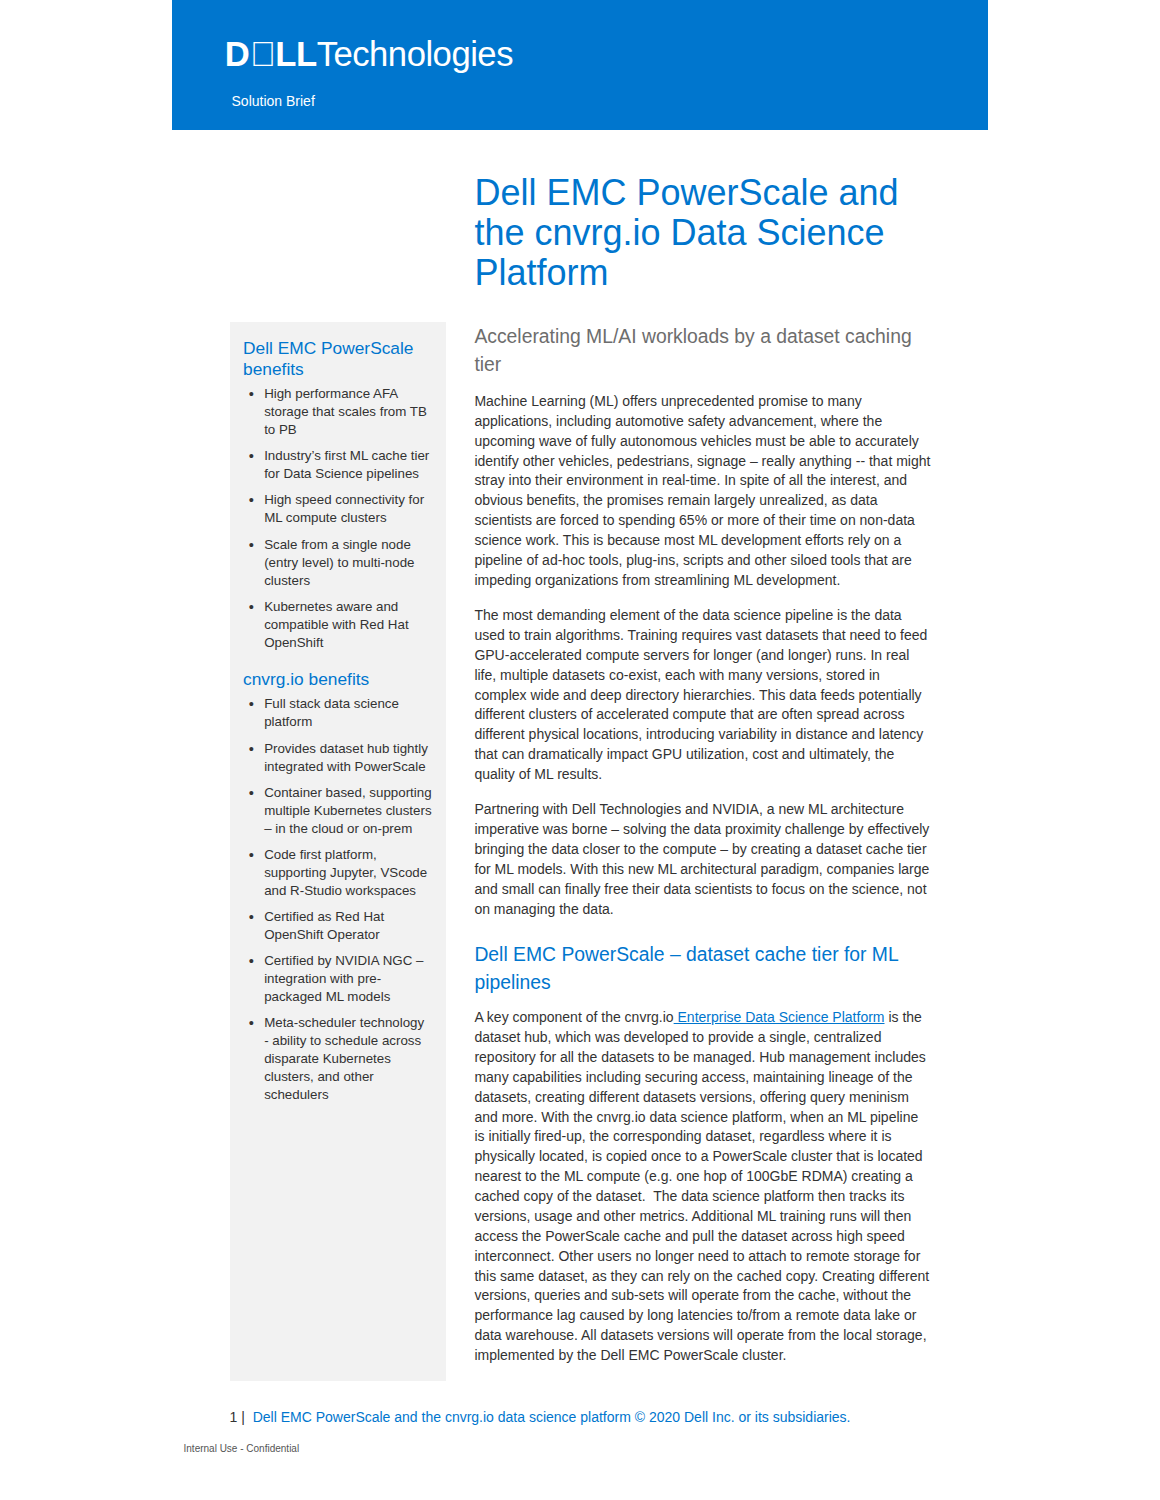D⃞LL Technologies
Solution Brief
Dell EMC PowerScale benefits
High performance AFA storage that scales from TB to PB
Industry’s first ML cache tier for Data Science pipelines
High speed connectivity for ML compute clusters
Scale from a single node (entry level) to multi-node clusters
Kubernetes aware and compatible with Red Hat OpenShift
cnvrg.io benefits
Full stack data science platform
Provides dataset hub tightly integrated with PowerScale
Container based, supporting multiple Kubernetes clusters – in the cloud or on-prem
Code first platform, supporting Jupyter, VScode and R-Studio workspaces
Certified as Red Hat OpenShift Operator
Certified by NVIDIA NGC – integration with pre-packaged ML models
Meta-scheduler technology - ability to schedule across disparate Kubernetes clusters, and other schedulers
Dell EMC PowerScale and the cnvrg.io Data Science Platform
Accelerating ML/AI workloads by a dataset caching tier
Machine Learning (ML) offers unprecedented promise to many applications, including automotive safety advancement, where the upcoming wave of fully autonomous vehicles must be able to accurately identify other vehicles, pedestrians, signage – really anything -- that might stray into their environment in real-time. In spite of all the interest, and obvious benefits, the promises remain largely unrealized, as data scientists are forced to spending 65% or more of their time on non-data science work. This is because most ML development efforts rely on a pipeline of ad-hoc tools, plug-ins, scripts and other siloed tools that are impeding organizations from streamlining ML development.
The most demanding element of the data science pipeline is the data used to train algorithms. Training requires vast datasets that need to feed GPU-accelerated compute servers for longer (and longer) runs. In real life, multiple datasets co-exist, each with many versions, stored in complex wide and deep directory hierarchies. This data feeds potentially different clusters of accelerated compute that are often spread across different physical locations, introducing variability in distance and latency that can dramatically impact GPU utilization, cost and ultimately, the quality of ML results.
Partnering with Dell Technologies and NVIDIA, a new ML architecture imperative was borne – solving the data proximity challenge by effectively bringing the data closer to the compute – by creating a dataset cache tier for ML models. With this new ML architectural paradigm, companies large and small can finally free their data scientists to focus on the science, not on managing the data.
Dell EMC PowerScale – dataset cache tier for ML pipelines
A key component of the cnvrg.io Enterprise Data Science Platform is the dataset hub, which was developed to provide a single, centralized repository for all the datasets to be managed. Hub management includes many capabilities including securing access, maintaining lineage of the datasets, creating different datasets versions, offering query meninism and more. With the cnvrg.io data science platform, when an ML pipeline is initially fired-up, the corresponding dataset, regardless where it is physically located, is copied once to a PowerScale cluster that is located nearest to the ML compute (e.g. one hop of 100GbE RDMA) creating a cached copy of the dataset. The data science platform then tracks its versions, usage and other metrics. Additional ML training runs will then access the PowerScale cache and pull the dataset across high speed interconnect. Other users no longer need to attach to remote storage for this same dataset, as they can rely on the cached copy. Creating different versions, queries and sub-sets will operate from the cache, without the performance lag caused by long latencies to/from a remote data lake or data warehouse. All datasets versions will operate from the local storage, implemented by the Dell EMC PowerScale cluster.
1 | Dell EMC PowerScale and the cnvrg.io data science platform © 2020 Dell Inc. or its subsidiaries.
Internal Use - Confidential